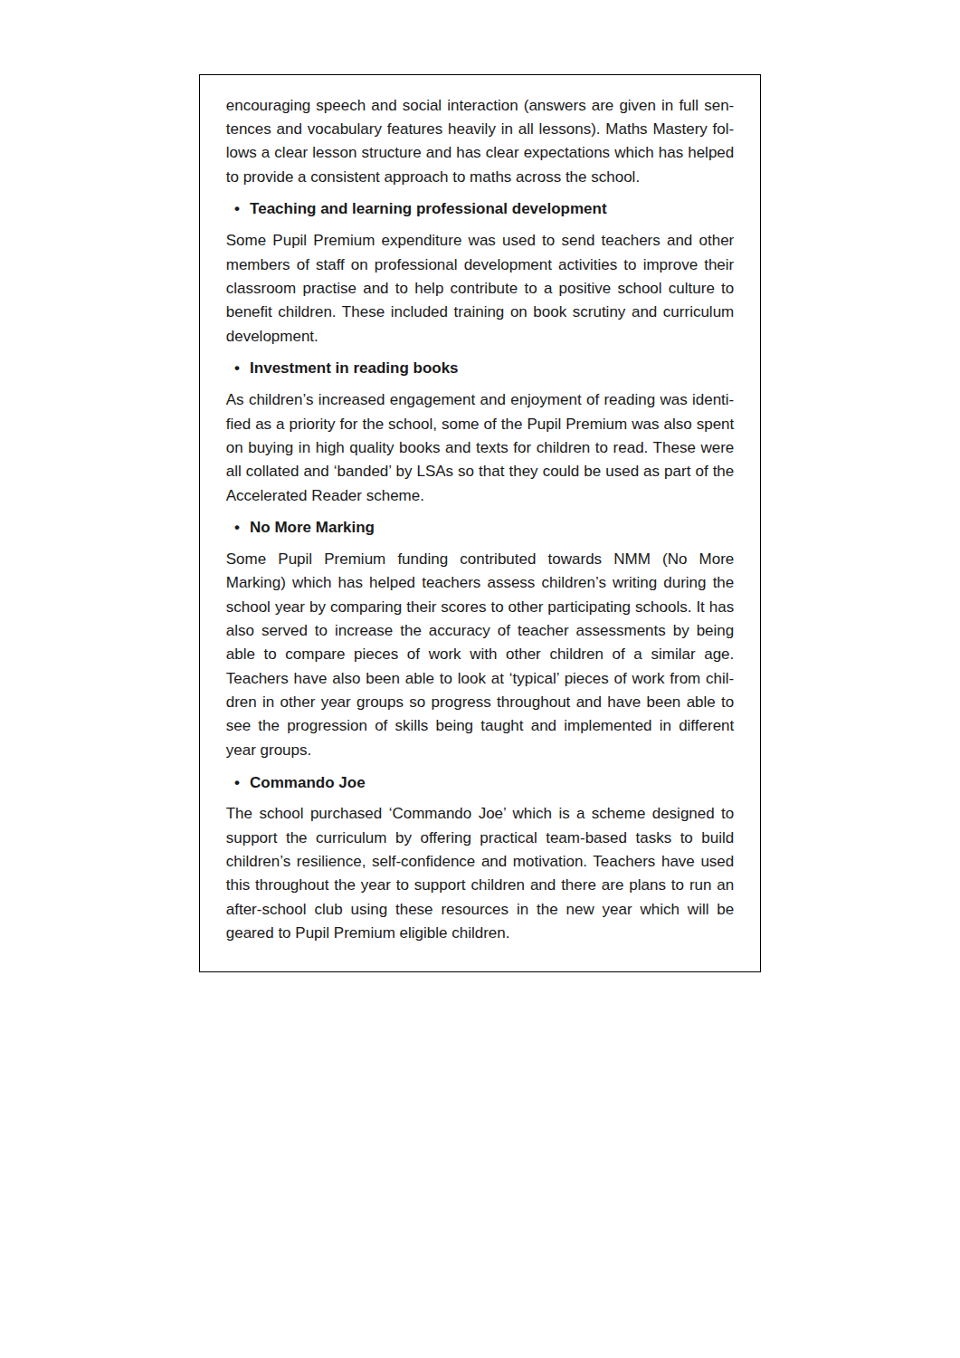encouraging speech and social interaction (answers are given in full sentences and vocabulary features heavily in all lessons). Maths Mastery follows a clear lesson structure and has clear expectations which has helped to provide a consistent approach to maths across the school.
Teaching and learning professional development
Some Pupil Premium expenditure was used to send teachers and other members of staff on professional development activities to improve their classroom practise and to help contribute to a positive school culture to benefit children. These included training on book scrutiny and curriculum development.
Investment in reading books
As children’s increased engagement and enjoyment of reading was identified as a priority for the school, some of the Pupil Premium was also spent on buying in high quality books and texts for children to read. These were all collated and ‘banded’ by LSAs so that they could be used as part of the Accelerated Reader scheme.
No More Marking
Some Pupil Premium funding contributed towards NMM (No More Marking) which has helped teachers assess children’s writing during the school year by comparing their scores to other participating schools. It has also served to increase the accuracy of teacher assessments by being able to compare pieces of work with other children of a similar age. Teachers have also been able to look at ‘typical’ pieces of work from children in other year groups so progress throughout and have been able to see the progression of skills being taught and implemented in different year groups.
Commando Joe
The school purchased ‘Commando Joe’ which is a scheme designed to support the curriculum by offering practical team-based tasks to build children’s resilience, self-confidence and motivation. Teachers have used this throughout the year to support children and there are plans to run an after-school club using these resources in the new year which will be geared to Pupil Premium eligible children.